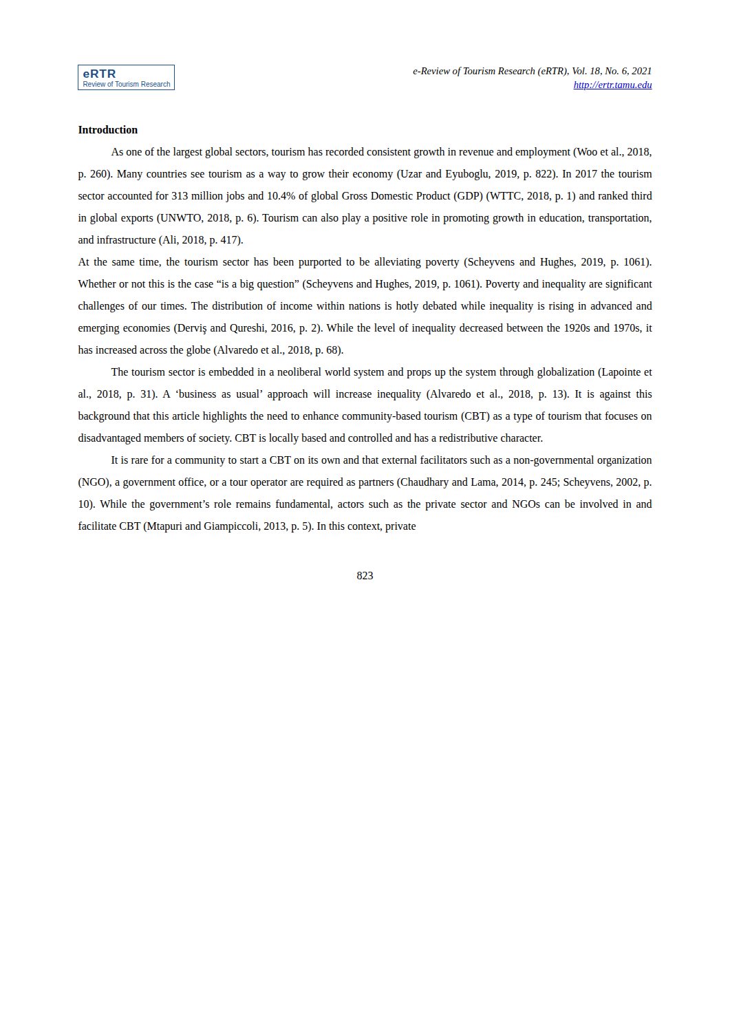eRTR Review of Tourism Research
e-Review of Tourism Research (eRTR), Vol. 18, No. 6, 2021
http://ertr.tamu.edu
Introduction
As one of the largest global sectors, tourism has recorded consistent growth in revenue and employment (Woo et al., 2018, p. 260). Many countries see tourism as a way to grow their economy (Uzar and Eyuboglu, 2019, p. 822). In 2017 the tourism sector accounted for 313 million jobs and 10.4% of global Gross Domestic Product (GDP) (WTTC, 2018, p. 1) and ranked third in global exports (UNWTO, 2018, p. 6). Tourism can also play a positive role in promoting growth in education, transportation, and infrastructure (Ali, 2018, p. 417).
At the same time, the tourism sector has been purported to be alleviating poverty (Scheyvens and Hughes, 2019, p. 1061). Whether or not this is the case “is a big question” (Scheyvens and Hughes, 2019, p. 1061). Poverty and inequality are significant challenges of our times. The distribution of income within nations is hotly debated while inequality is rising in advanced and emerging economies (Derviş and Qureshi, 2016, p. 2). While the level of inequality decreased between the 1920s and 1970s, it has increased across the globe (Alvaredo et al., 2018, p. 68).
The tourism sector is embedded in a neoliberal world system and props up the system through globalization (Lapointe et al., 2018, p. 31). A ‘business as usual’ approach will increase inequality (Alvaredo et al., 2018, p. 13). It is against this background that this article highlights the need to enhance community-based tourism (CBT) as a type of tourism that focuses on disadvantaged members of society. CBT is locally based and controlled and has a redistributive character.
It is rare for a community to start a CBT on its own and that external facilitators such as a non-governmental organization (NGO), a government office, or a tour operator are required as partners (Chaudhary and Lama, 2014, p. 245; Scheyvens, 2002, p. 10). While the government’s role remains fundamental, actors such as the private sector and NGOs can be involved in and facilitate CBT (Mtapuri and Giampiccoli, 2013, p. 5). In this context, private
823